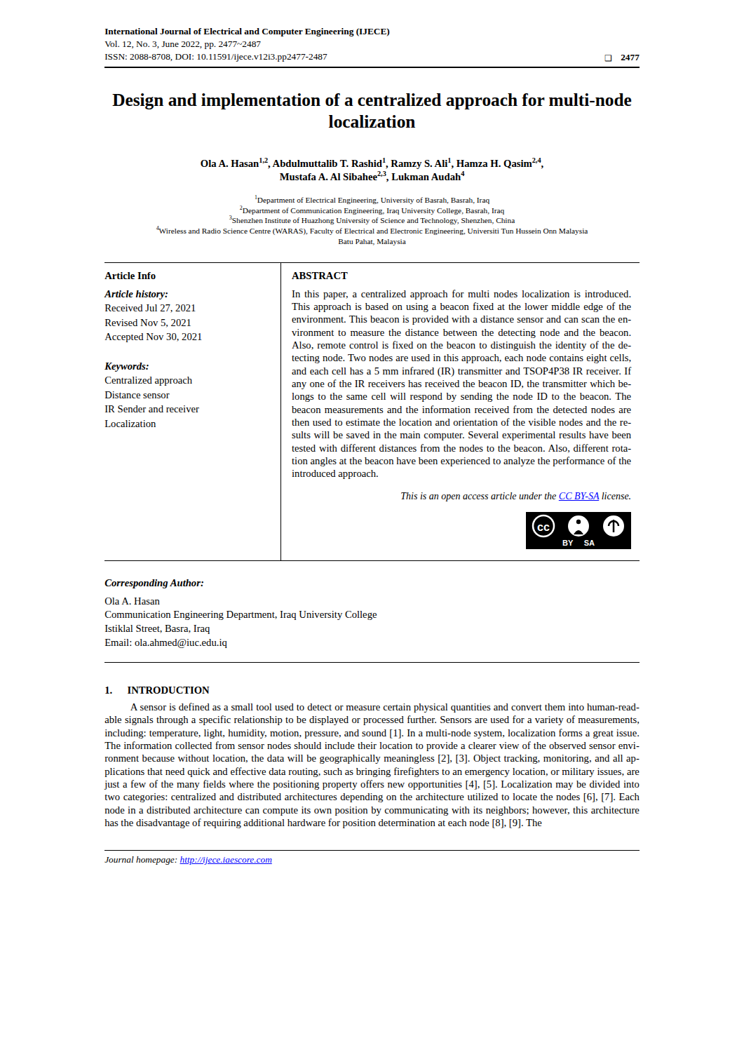International Journal of Electrical and Computer Engineering (IJECE)
Vol. 12, No. 3, June 2022, pp. 2477~2487
ISSN: 2088-8708, DOI: 10.11591/ijece.v12i3.pp2477-2487
❑ 2477
Design and implementation of a centralized approach for multi-node localization
Ola A. Hasan1,2, Abdulmuttalib T. Rashid1, Ramzy S. Ali1, Hamza H. Qasim2,4,
Mustafa A. Al Sibahee2,3, Lukman Audah4
1Department of Electrical Engineering, University of Basrah, Basrah, Iraq
2Department of Communication Engineering, Iraq University College, Basrah, Iraq
3Shenzhen Institute of Huazhong University of Science and Technology, Shenzhen, China
4Wireless and Radio Science Centre (WARAS), Faculty of Electrical and Electronic Engineering, Universiti Tun Hussein Onn Malaysia
Batu Pahat, Malaysia
| Article Info Article history: Received Jul 27, 2021 Revised Nov 5, 2021 Accepted Nov 30, 2021 Keywords: Centralized approach Distance sensor IR Sender and receiver Localization | ABSTRACT In this paper, a centralized approach for multi nodes localization is introduced. This approach is based on using a beacon fixed at the lower middle edge of the environment. This beacon is provided with a distance sensor and can scan the environment to measure the distance between the detecting node and the beacon. Also, remote control is fixed on the beacon to distinguish the identity of the detecting node. Two nodes are used in this approach, each node contains eight cells, and each cell has a 5 mm infrared (IR) transmitter and TSOP4P38 IR receiver. If any one of the IR receivers has received the beacon ID, the transmitter which belongs to the same cell will respond by sending the node ID to the beacon. The beacon measurements and the information received from the detected nodes are then used to estimate the location and orientation of the visible nodes and the results will be saved in the main computer. Several experimental results have been tested with different distances from the nodes to the beacon. Also, different rotation angles at the beacon have been experienced to analyze the performance of the introduced approach. This is an open access article under the CC BY-SA license. cc BY SA |
Corresponding Author:
Ola A. Hasan
Communication Engineering Department, Iraq University College
Istiklal Street, Basra, Iraq
Email: ola.ahmed@iuc.edu.iq
1. INTRODUCTION
A sensor is defined as a small tool used to detect or measure certain physical quantities and convert them into human-readable signals through a specific relationship to be displayed or processed further. Sensors are used for a variety of measurements, including: temperature, light, humidity, motion, pressure, and sound [1]. In a multi-node system, localization forms a great issue. The information collected from sensor nodes should include their location to provide a clearer view of the observed sensor environment because without location, the data will be geographically meaningless [2], [3]. Object tracking, monitoring, and all applications that need quick and effective data routing, such as bringing firefighters to an emergency location, or military issues, are just a few of the many fields where the positioning property offers new opportunities [4], [5]. Localization may be divided into two categories: centralized and distributed architectures depending on the architecture utilized to locate the nodes [6], [7]. Each node in a distributed architecture can compute its own position by communicating with its neighbors; however, this architecture has the disadvantage of requiring additional hardware for position determination at each node [8], [9]. The
Journal homepage: http://ijece.iaescore.com